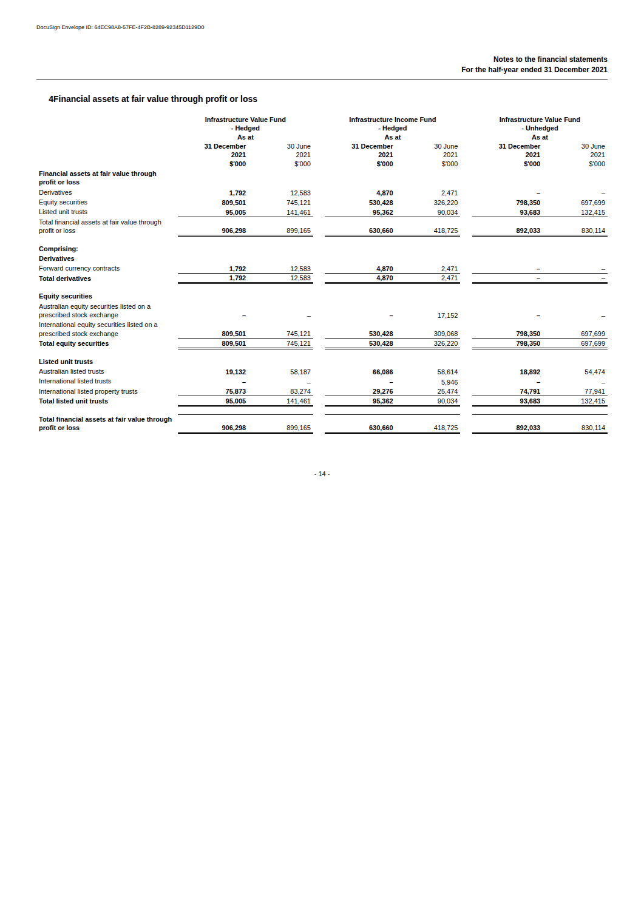DocuSign Envelope ID: 64EC98A8-57FE-4F2B-8289-92345D1129D0
Notes to the financial statements
For the half-year ended 31 December 2021
4 Financial assets at fair value through profit or loss
| | Infrastructure Value Fund - Hedged | | Infrastructure Income Fund - Hedged | | Infrastructure Value Fund - Unhedged |
| --- | --- | --- | --- | --- | --- |
| | As at | | As at | | As at |
| | 31 December 2021 $'000 | 30 June 2021 $'000 | | 31 December 2021 $'000 | 30 June 2021 $'000 | | 31 December 2021 $'000 | 30 June 2021 $'000 |
| Financial assets at fair value through profit or loss | | | | | | | | |
| Derivatives | 1,792 | 12,583 | | 4,870 | 2,471 | | – | – |
| Equity securities | 809,501 | 745,121 | | 530,428 | 326,220 | | 798,350 | 697,699 |
| Listed unit trusts | 95,005 | 141,461 | | 95,362 | 90,034 | | 93,683 | 132,415 |
| Total financial assets at fair value through profit or loss | 906,298 | 899,165 | | 630,660 | 418,725 | | 892,033 | 830,114 |
| Comprising: | | | | | | | | |
| Derivatives | | | | | | | | |
| Forward currency contracts | 1,792 | 12,583 | | 4,870 | 2,471 | | – | – |
| Total derivatives | 1,792 | 12,583 | | 4,870 | 2,471 | | – | – |
| Equity securities | | | | | | | | |
| Australian equity securities listed on a prescribed stock exchange | – | – | | – | 17,152 | | – | – |
| International equity securities listed on a prescribed stock exchange | 809,501 | 745,121 | | 530,428 | 309,068 | | 798,350 | 697,699 |
| Total equity securities | 809,501 | 745,121 | | 530,428 | 326,220 | | 798,350 | 697,699 |
| Listed unit trusts | | | | | | | | |
| Australian listed trusts | 19,132 | 58,187 | | 66,086 | 58,614 | | 18,892 | 54,474 |
| International listed trusts | – | – | | – | 5,946 | | – | – |
| International listed property trusts | 75,873 | 83,274 | | 29,276 | 25,474 | | 74,791 | 77,941 |
| Total listed unit trusts | 95,005 | 141,461 | | 95,362 | 90,034 | | 93,683 | 132,415 |
| Total financial assets at fair value through profit or loss | 906,298 | 899,165 | | 630,660 | 418,725 | | 892,033 | 830,114 |
- 14 -